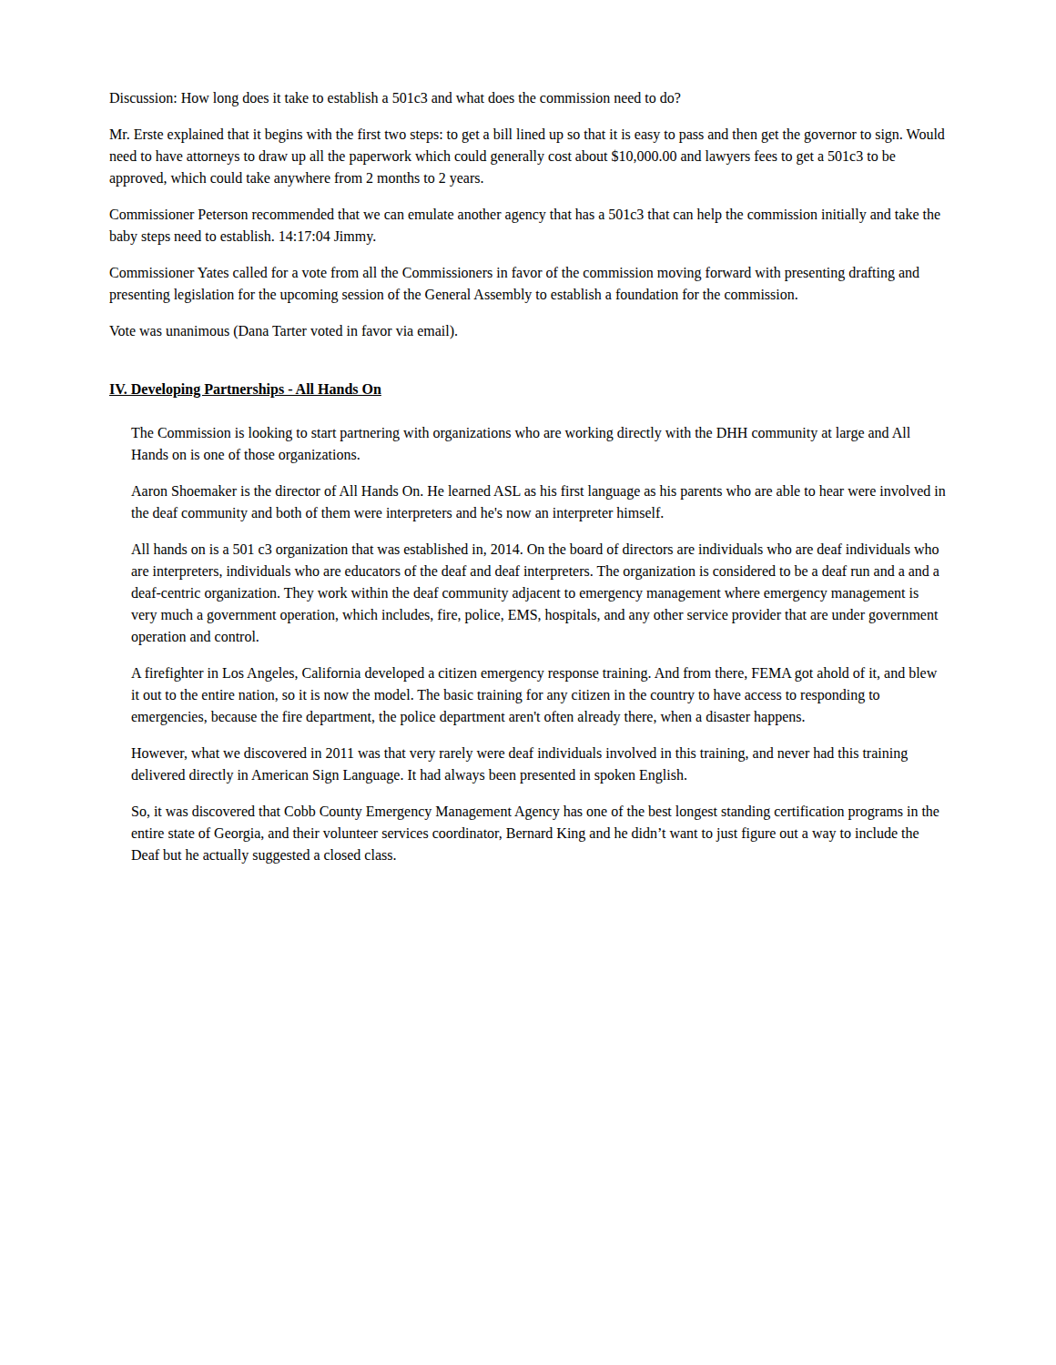Discussion: How long does it take to establish a 501c3 and what does the commission need to do?
Mr. Erste explained that it begins with the first two steps: to get a bill lined up so that it is easy to pass and then get the governor to sign. Would need to have attorneys to draw up all the paperwork which could generally cost about $10,000.00 and lawyers fees to get a 501c3 to be approved, which could take anywhere from 2 months to 2 years.
Commissioner Peterson recommended that we can emulate another agency that has a 501c3 that can help the commission initially and take the baby steps need to establish. 14:17:04 Jimmy.
Commissioner Yates called for a vote from all the Commissioners in favor of the commission moving forward with presenting drafting and presenting legislation for the upcoming session of the General Assembly to establish a foundation for the commission.
Vote was unanimous (Dana Tarter voted in favor via email).
IV. Developing Partnerships - All Hands On
The Commission is looking to start partnering with organizations who are working directly with the DHH community at large and All Hands on is one of those organizations.
Aaron Shoemaker is the director of All Hands On. He learned ASL as his first language as his parents who are able to hear were involved in the deaf community and both of them were interpreters and he's now an interpreter himself.
All hands on is a 501 c3 organization that was established in, 2014. On the board of directors are individuals who are deaf individuals who are interpreters, individuals who are educators of the deaf and deaf interpreters. The organization is considered to be a deaf run and a and a deaf-centric organization. They work within the deaf community adjacent to emergency management where emergency management is very much a government operation, which includes, fire, police, EMS, hospitals, and any other service provider that are under government operation and control.
A firefighter in Los Angeles, California developed a citizen emergency response training. And from there, FEMA got ahold of it, and blew it out to the entire nation, so it is now the model. The basic training for any citizen in the country to have access to responding to emergencies, because the fire department, the police department aren't often already there, when a disaster happens.
However, what we discovered in 2011 was that very rarely were deaf individuals involved in this training, and never had this training delivered directly in American Sign Language. It had always been presented in spoken English.
So, it was discovered that Cobb County Emergency Management Agency has one of the best longest standing certification programs in the entire state of Georgia, and their volunteer services coordinator, Bernard King and he didn’t want to just figure out a way to include the Deaf but he actually suggested a closed class.